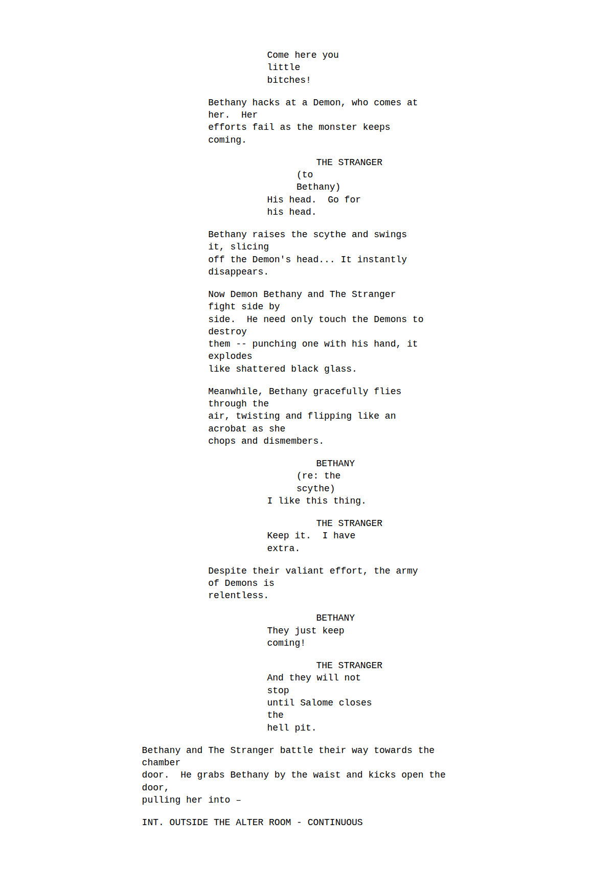Come here you little
bitches!
Bethany hacks at a Demon, who comes at her. Her
efforts fail as the monster keeps coming.
THE STRANGER
(to
Bethany)
His head. Go for his head.
Bethany raises the scythe and swings it, slicing
off the Demon's head... It instantly disappears.
Now Demon Bethany and The Stranger fight side by
side. He need only touch the Demons to destroy
them -- punching one with his hand, it explodes
like shattered black glass.
Meanwhile, Bethany gracefully flies through the
air, twisting and flipping like an acrobat as she
chops and dismembers.
BETHANY
(re: the
scythe)
I like this thing.
THE STRANGER
Keep it. I have extra.
Despite their valiant effort, the army of Demons is
relentless.
BETHANY
They just keep coming!
THE STRANGER
And they will not stop
until Salome closes the
hell pit.
Bethany and The Stranger battle their way towards the chamber
door. He grabs Bethany by the waist and kicks open the door,
pulling her into –
INT. OUTSIDE THE ALTER ROOM - CONTINUOUS